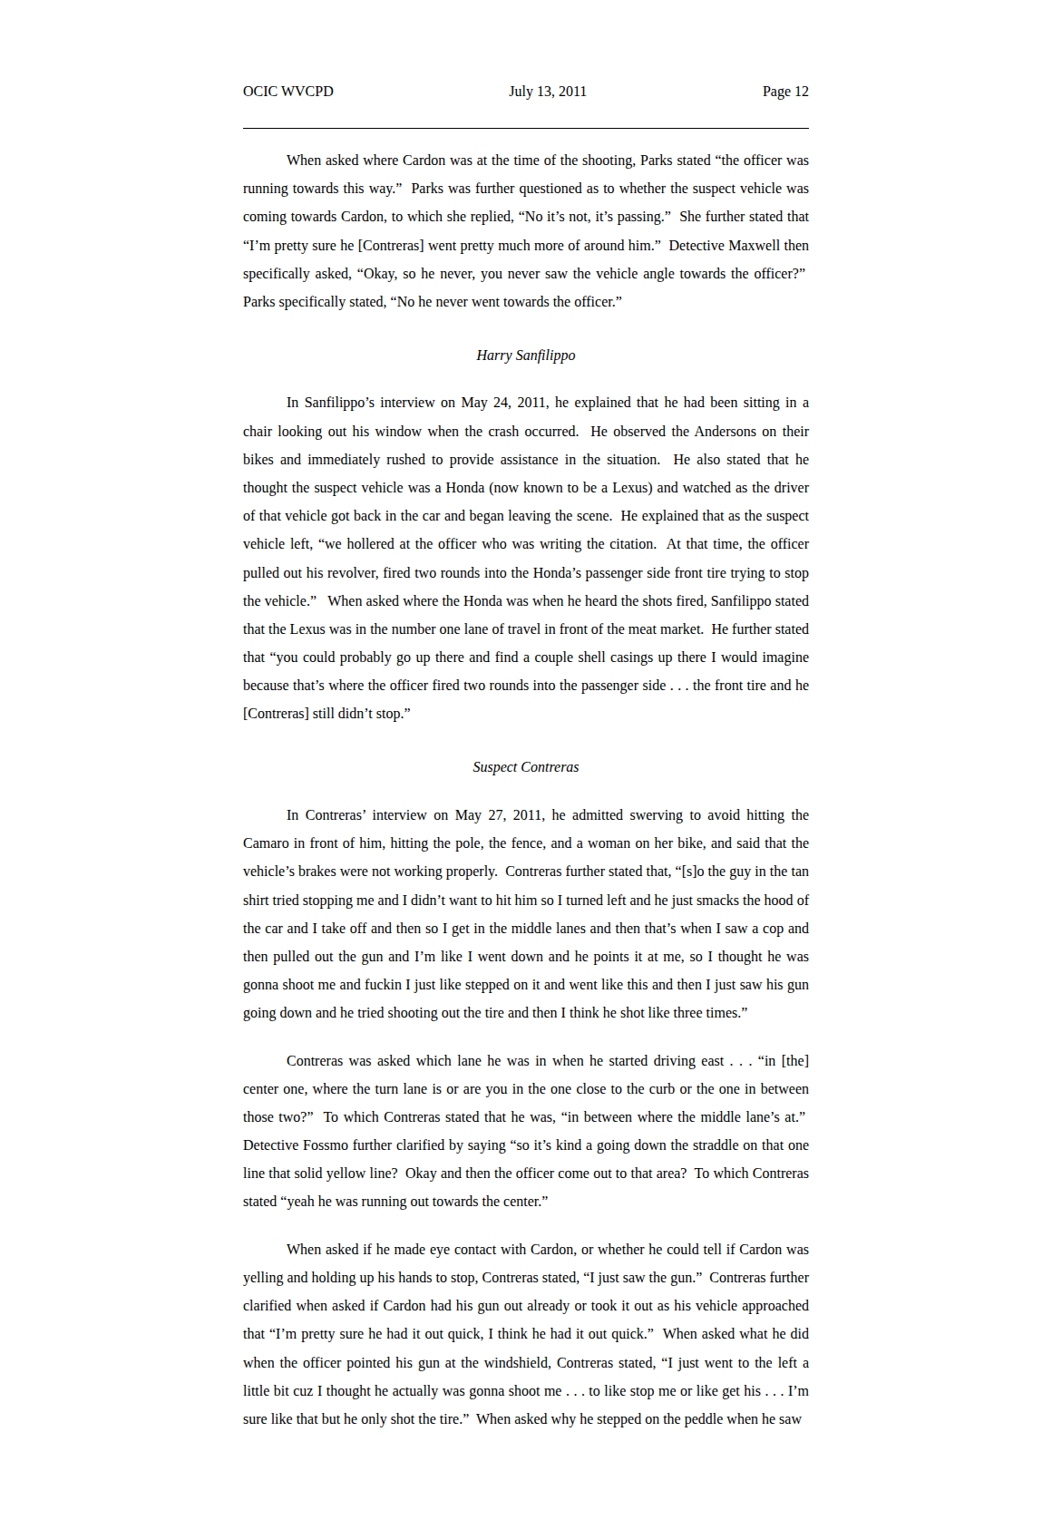OCIC WVCPD
July 13, 2011
Page 12
When asked where Cardon was at the time of the shooting, Parks stated “the officer was running towards this way.” Parks was further questioned as to whether the suspect vehicle was coming towards Cardon, to which she replied, “No it’s not, it’s passing.” She further stated that “I’m pretty sure he [Contreras] went pretty much more of around him.” Detective Maxwell then specifically asked, “Okay, so he never, you never saw the vehicle angle towards the officer?” Parks specifically stated, “No he never went towards the officer.”
Harry Sanfilippo
In Sanfilippo’s interview on May 24, 2011, he explained that he had been sitting in a chair looking out his window when the crash occurred. He observed the Andersons on their bikes and immediately rushed to provide assistance in the situation. He also stated that he thought the suspect vehicle was a Honda (now known to be a Lexus) and watched as the driver of that vehicle got back in the car and began leaving the scene. He explained that as the suspect vehicle left, “we hollered at the officer who was writing the citation. At that time, the officer pulled out his revolver, fired two rounds into the Honda’s passenger side front tire trying to stop the vehicle.” When asked where the Honda was when he heard the shots fired, Sanfilippo stated that the Lexus was in the number one lane of travel in front of the meat market. He further stated that “you could probably go up there and find a couple shell casings up there I would imagine because that’s where the officer fired two rounds into the passenger side . . . the front tire and he [Contreras] still didn’t stop.”
Suspect Contreras
In Contreras’ interview on May 27, 2011, he admitted swerving to avoid hitting the Camaro in front of him, hitting the pole, the fence, and a woman on her bike, and said that the vehicle’s brakes were not working properly. Contreras further stated that, “[s]o the guy in the tan shirt tried stopping me and I didn’t want to hit him so I turned left and he just smacks the hood of the car and I take off and then so I get in the middle lanes and then that’s when I saw a cop and then pulled out the gun and I’m like I went down and he points it at me, so I thought he was gonna shoot me and fuckin I just like stepped on it and went like this and then I just saw his gun going down and he tried shooting out the tire and then I think he shot like three times.”
Contreras was asked which lane he was in when he started driving east . . . “in [the] center one, where the turn lane is or are you in the one close to the curb or the one in between those two?” To which Contreras stated that he was, “in between where the middle lane’s at.” Detective Fossmo further clarified by saying “so it’s kind a going down the straddle on that one line that solid yellow line? Okay and then the officer come out to that area? To which Contreras stated “yeah he was running out towards the center.”
When asked if he made eye contact with Cardon, or whether he could tell if Cardon was yelling and holding up his hands to stop, Contreras stated, “I just saw the gun.” Contreras further clarified when asked if Cardon had his gun out already or took it out as his vehicle approached that “I’m pretty sure he had it out quick, I think he had it out quick.” When asked what he did when the officer pointed his gun at the windshield, Contreras stated, “I just went to the left a little bit cuz I thought he actually was gonna shoot me . . . to like stop me or like get his . . . I’m sure like that but he only shot the tire.” When asked why he stepped on the peddle when he saw